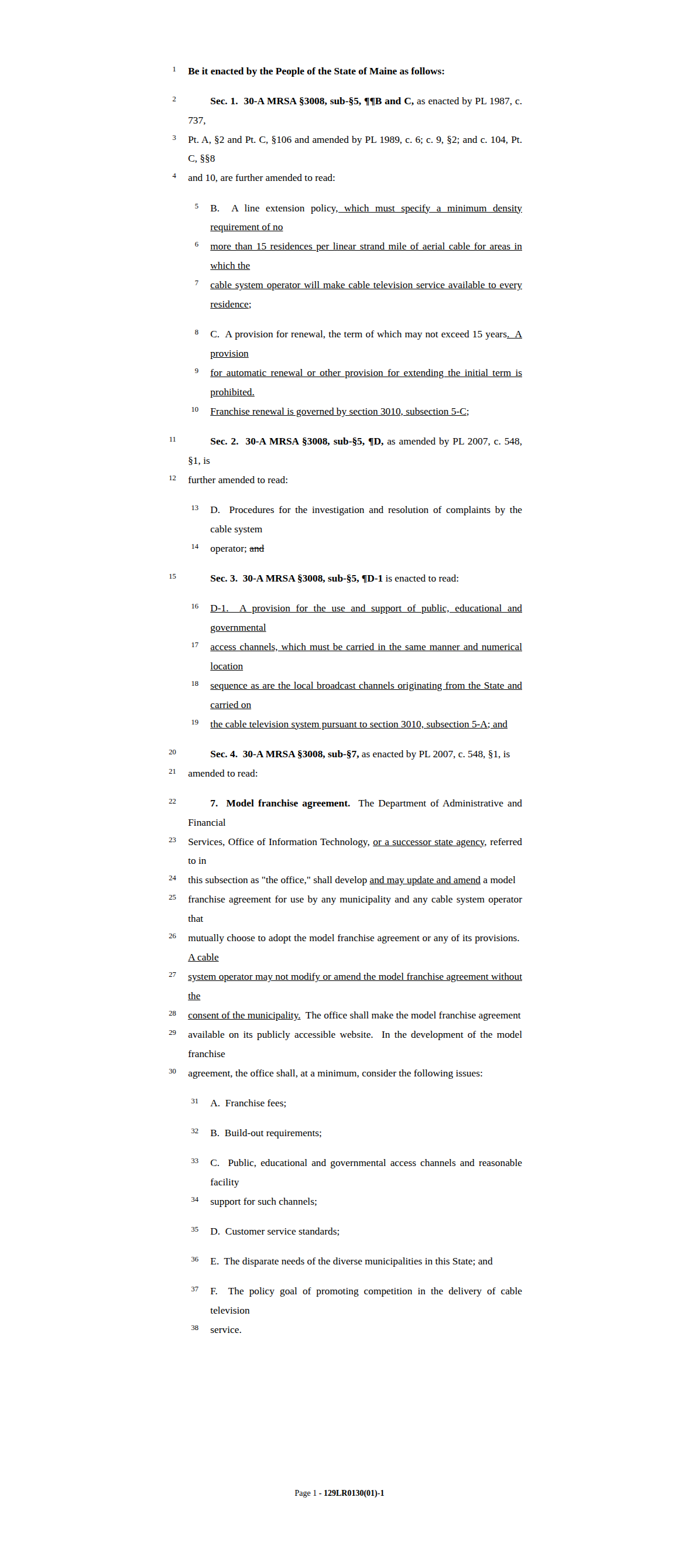1
Be it enacted by the People of the State of Maine as follows:
2
Sec. 1. 30-A MRSA §3008, sub-§5, ¶¶B and C, as enacted by PL 1987, c. 737,
3
Pt. A, §2 and Pt. C, §106 and amended by PL 1989, c. 6; c. 9, §2; and c. 104, Pt. C, §§8
4
and 10, are further amended to read:
5
B. A line extension policy, which must specify a minimum density requirement of no
6
more than 15 residences per linear strand mile of aerial cable for areas in which the
7
cable system operator will make cable television service available to every residence;
8
C. A provision for renewal, the term of which may not exceed 15 years. A provision
9
for automatic renewal or other provision for extending the initial term is prohibited.
10
Franchise renewal is governed by section 3010, subsection 5-C;
11
Sec. 2. 30-A MRSA §3008, sub-§5, ¶D, as amended by PL 2007, c. 548, §1, is
12
further amended to read:
13
D. Procedures for the investigation and resolution of complaints by the cable system
14
operator; and
15
Sec. 3. 30-A MRSA §3008, sub-§5, ¶D-1 is enacted to read:
16
D-1. A provision for the use and support of public, educational and governmental
17
access channels, which must be carried in the same manner and numerical location
18
sequence as are the local broadcast channels originating from the State and carried on
19
the cable television system pursuant to section 3010, subsection 5-A; and
20
Sec. 4. 30-A MRSA §3008, sub-§7, as enacted by PL 2007, c. 548, §1, is
21
amended to read:
22
7. Model franchise agreement. The Department of Administrative and Financial
23
Services, Office of Information Technology, or a successor state agency, referred to in
24
this subsection as "the office," shall develop and may update and amend a model
25
franchise agreement for use by any municipality and any cable system operator that
26
mutually choose to adopt the model franchise agreement or any of its provisions. A cable
27
system operator may not modify or amend the model franchise agreement without the
28
consent of the municipality. The office shall make the model franchise agreement
29
available on its publicly accessible website. In the development of the model franchise
30
agreement, the office shall, at a minimum, consider the following issues:
31
A. Franchise fees;
32
B. Build-out requirements;
33
C. Public, educational and governmental access channels and reasonable facility
34
support for such channels;
35
D. Customer service standards;
36
E. The disparate needs of the diverse municipalities in this State; and
37
F. The policy goal of promoting competition in the delivery of cable television
38
service.
Page 1 - 129LR0130(01)-1